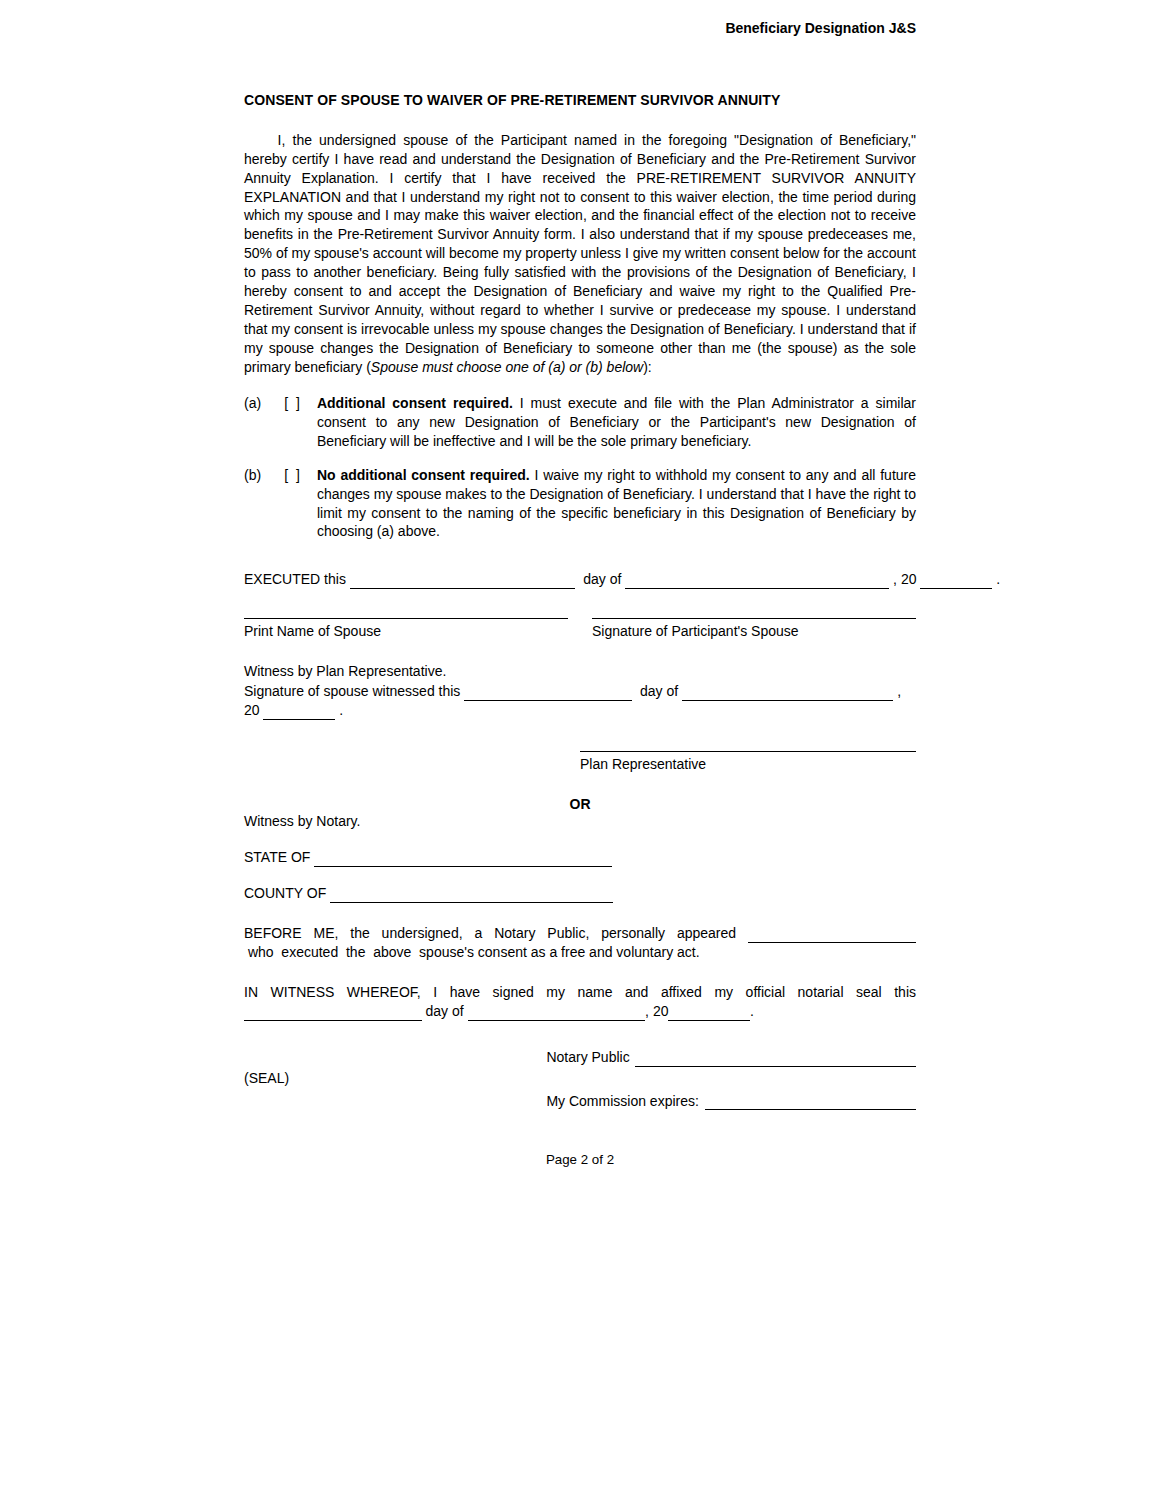Beneficiary Designation J&S
CONSENT OF SPOUSE TO WAIVER OF PRE-RETIREMENT SURVIVOR ANNUITY
I, the undersigned spouse of the Participant named in the foregoing "Designation of Beneficiary," hereby certify I have read and understand the Designation of Beneficiary and the Pre-Retirement Survivor Annuity Explanation. I certify that I have received the PRE-RETIREMENT SURVIVOR ANNUITY EXPLANATION and that I understand my right not to consent to this waiver election, the time period during which my spouse and I may make this waiver election, and the financial effect of the election not to receive benefits in the Pre-Retirement Survivor Annuity form. I also understand that if my spouse predeceases me, 50% of my spouse's account will become my property unless I give my written consent below for the account to pass to another beneficiary. Being fully satisfied with the provisions of the Designation of Beneficiary, I hereby consent to and accept the Designation of Beneficiary and waive my right to the Qualified Pre-Retirement Survivor Annuity, without regard to whether I survive or predecease my spouse. I understand that my consent is irrevocable unless my spouse changes the Designation of Beneficiary. I understand that if my spouse changes the Designation of Beneficiary to someone other than me (the spouse) as the sole primary beneficiary (Spouse must choose one of (a) or (b) below):
(a) [ ] Additional consent required. I must execute and file with the Plan Administrator a similar consent to any new Designation of Beneficiary or the Participant's new Designation of Beneficiary will be ineffective and I will be the sole primary beneficiary.
(b) [ ] No additional consent required. I waive my right to withhold my consent to any and all future changes my spouse makes to the Designation of Beneficiary. I understand that I have the right to limit my consent to the naming of the specific beneficiary in this Designation of Beneficiary by choosing (a) above.
EXECUTED this day of , 20 .
Print Name of Spouse
Signature of Participant's Spouse
Witness by Plan Representative.
Signature of spouse witnessed this day of , 20 .
Plan Representative
OR
Witness by Notary.
STATE OF
COUNTY OF
BEFORE ME, the undersigned, a Notary Public, personally appeared who executed the above spouse's consent as a free and voluntary act.
IN WITNESS WHEREOF, I have signed my name and affixed my official notarial seal this day of , 20 .
(SEAL)
Notary Public
My Commission expires:
Page 2 of 2